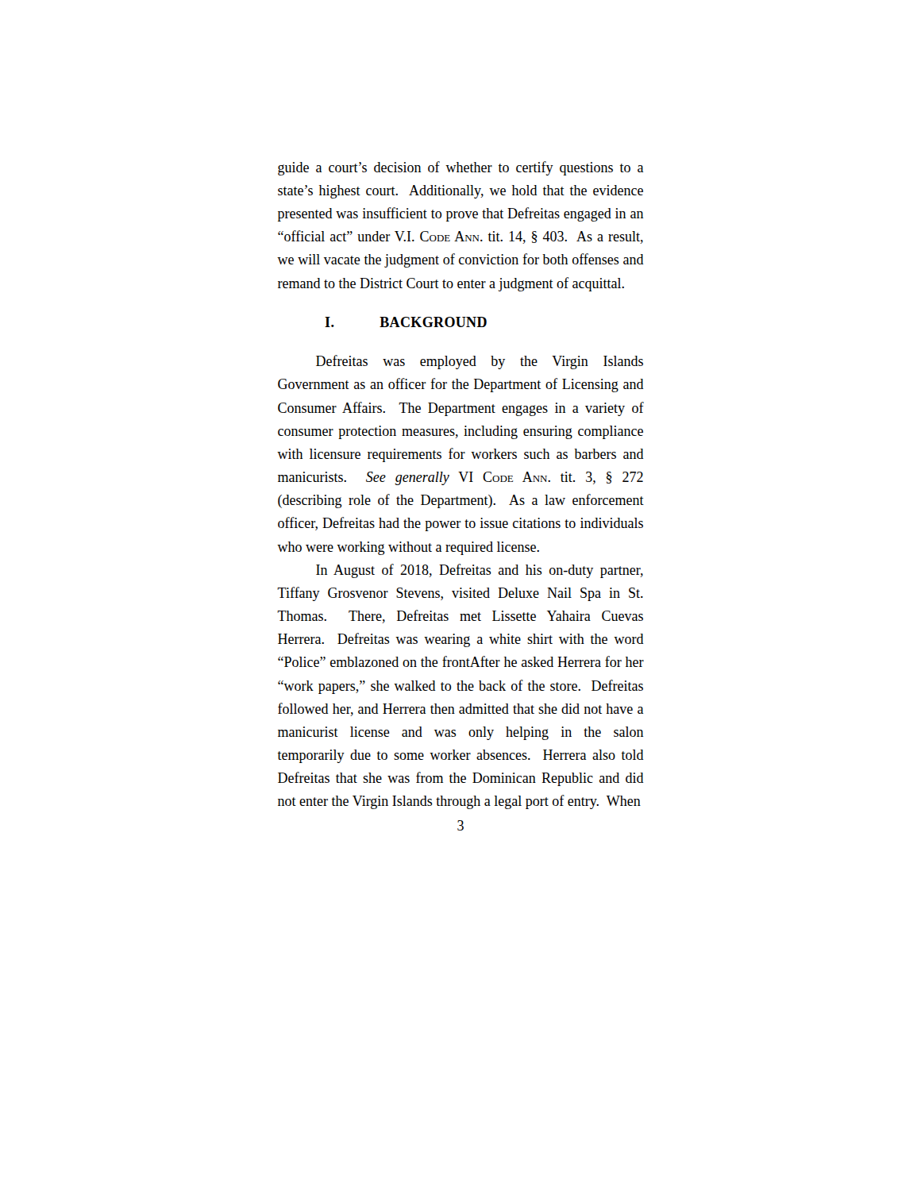guide a court’s decision of whether to certify questions to a state’s highest court. Additionally, we hold that the evidence presented was insufficient to prove that Defreitas engaged in an “official act” under V.I. Code Ann. tit. 14, § 403. As a result, we will vacate the judgment of conviction for both offenses and remand to the District Court to enter a judgment of acquittal.
I. BACKGROUND
Defreitas was employed by the Virgin Islands Government as an officer for the Department of Licensing and Consumer Affairs. The Department engages in a variety of consumer protection measures, including ensuring compliance with licensure requirements for workers such as barbers and manicurists. See generally VI Code Ann. tit. 3, § 272 (describing role of the Department). As a law enforcement officer, Defreitas had the power to issue citations to individuals who were working without a required license.
In August of 2018, Defreitas and his on-duty partner, Tiffany Grosvenor Stevens, visited Deluxe Nail Spa in St. Thomas. There, Defreitas met Lissette Yahaira Cuevas Herrera. Defreitas was wearing a white shirt with the word “Police” emblazoned on the frontAfter he asked Herrera for her “work papers,” she walked to the back of the store. Defreitas followed her, and Herrera then admitted that she did not have a manicurist license and was only helping in the salon temporarily due to some worker absences. Herrera also told Defreitas that she was from the Dominican Republic and did not enter the Virgin Islands through a legal port of entry. When
3